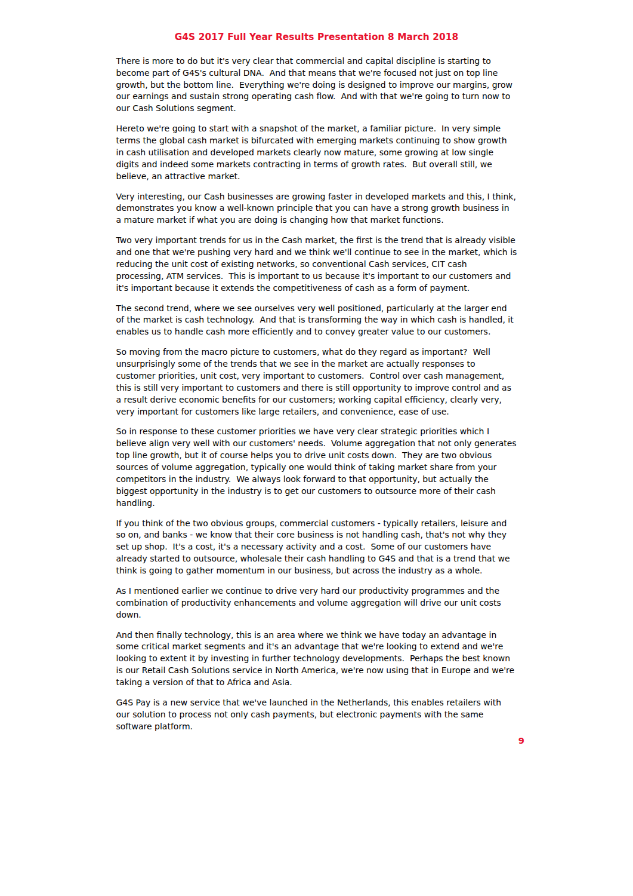G4S 2017 Full Year Results Presentation 8 March 2018
There is more to do but it's very clear that commercial and capital discipline is starting to become part of G4S's cultural DNA. And that means that we're focused not just on top line growth, but the bottom line. Everything we're doing is designed to improve our margins, grow our earnings and sustain strong operating cash flow. And with that we're going to turn now to our Cash Solutions segment.
Hereto we're going to start with a snapshot of the market, a familiar picture. In very simple terms the global cash market is bifurcated with emerging markets continuing to show growth in cash utilisation and developed markets clearly now mature, some growing at low single digits and indeed some markets contracting in terms of growth rates. But overall still, we believe, an attractive market.
Very interesting, our Cash businesses are growing faster in developed markets and this, I think, demonstrates you know a well-known principle that you can have a strong growth business in a mature market if what you are doing is changing how that market functions.
Two very important trends for us in the Cash market, the first is the trend that is already visible and one that we're pushing very hard and we think we'll continue to see in the market, which is reducing the unit cost of existing networks, so conventional Cash services, CIT cash processing, ATM services. This is important to us because it's important to our customers and it's important because it extends the competitiveness of cash as a form of payment.
The second trend, where we see ourselves very well positioned, particularly at the larger end of the market is cash technology. And that is transforming the way in which cash is handled, it enables us to handle cash more efficiently and to convey greater value to our customers.
So moving from the macro picture to customers, what do they regard as important? Well unsurprisingly some of the trends that we see in the market are actually responses to customer priorities, unit cost, very important to customers. Control over cash management, this is still very important to customers and there is still opportunity to improve control and as a result derive economic benefits for our customers; working capital efficiency, clearly very, very important for customers like large retailers, and convenience, ease of use.
So in response to these customer priorities we have very clear strategic priorities which I believe align very well with our customers' needs. Volume aggregation that not only generates top line growth, but it of course helps you to drive unit costs down. They are two obvious sources of volume aggregation, typically one would think of taking market share from your competitors in the industry. We always look forward to that opportunity, but actually the biggest opportunity in the industry is to get our customers to outsource more of their cash handling.
If you think of the two obvious groups, commercial customers - typically retailers, leisure and so on, and banks - we know that their core business is not handling cash, that's not why they set up shop. It's a cost, it's a necessary activity and a cost. Some of our customers have already started to outsource, wholesale their cash handling to G4S and that is a trend that we think is going to gather momentum in our business, but across the industry as a whole.
As I mentioned earlier we continue to drive very hard our productivity programmes and the combination of productivity enhancements and volume aggregation will drive our unit costs down.
And then finally technology, this is an area where we think we have today an advantage in some critical market segments and it's an advantage that we're looking to extend and we're looking to extent it by investing in further technology developments. Perhaps the best known is our Retail Cash Solutions service in North America, we're now using that in Europe and we're taking a version of that to Africa and Asia.
G4S Pay is a new service that we've launched in the Netherlands, this enables retailers with our solution to process not only cash payments, but electronic payments with the same software platform.
9